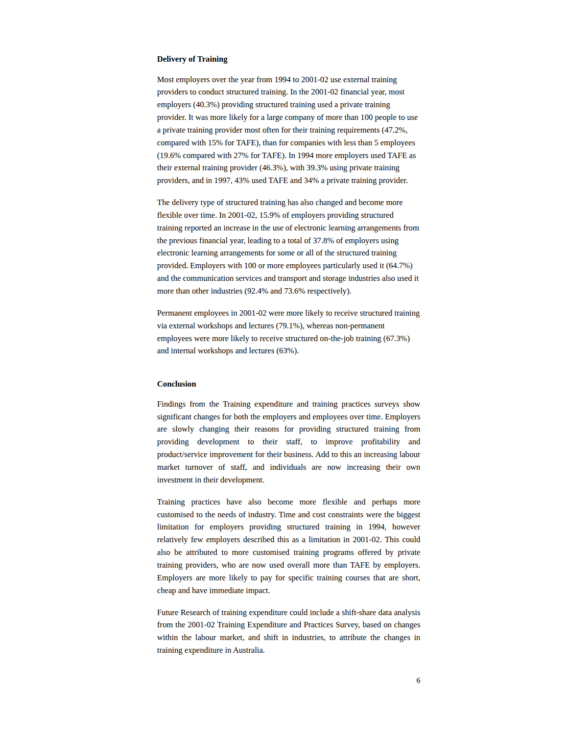Delivery of Training
Most employers over the year from 1994 to 2001-02 use external training providers to conduct structured training. In the 2001-02 financial year, most employers (40.3%) providing structured training used a private training provider. It was more likely for a large company of more than 100 people to use a private training provider most often for their training requirements (47.2%, compared with 15% for TAFE), than for companies with less than 5 employees (19.6% compared with 27% for TAFE). In 1994 more employers used TAFE as their external training provider (46.3%), with 39.3% using private training providers, and in 1997, 43% used TAFE and 34% a private training provider.
The delivery type of structured training has also changed and become more flexible over time. In 2001-02, 15.9% of employers providing structured training reported an increase in the use of electronic learning arrangements from the previous financial year, leading to a total of 37.8% of employers using electronic learning arrangements for some or all of the structured training provided. Employers with 100 or more employees particularly used it (64.7%) and the communication services and transport and storage industries also used it more than other industries (92.4% and 73.6% respectively).
Permanent employees in 2001-02 were more likely to receive structured training via external workshops and lectures (79.1%), whereas non-permanent employees were more likely to receive structured on-the-job training (67.3%) and internal workshops and lectures (63%).
Conclusion
Findings from the Training expenditure and training practices surveys show significant changes for both the employers and employees over time. Employers are slowly changing their reasons for providing structured training from providing development to their staff, to improve profitability and product/service improvement for their business. Add to this an increasing labour market turnover of staff, and individuals are now increasing their own investment in their development.
Training practices have also become more flexible and perhaps more customised to the needs of industry. Time and cost constraints were the biggest limitation for employers providing structured training in 1994, however relatively few employers described this as a limitation in 2001-02. This could also be attributed to more customised training programs offered by private training providers, who are now used overall more than TAFE by employers. Employers are more likely to pay for specific training courses that are short, cheap and have immediate impact.
Future Research of training expenditure could include a shift-share data analysis from the 2001-02 Training Expenditure and Practices Survey, based on changes within the labour market, and shift in industries, to attribute the changes in training expenditure in Australia.
6